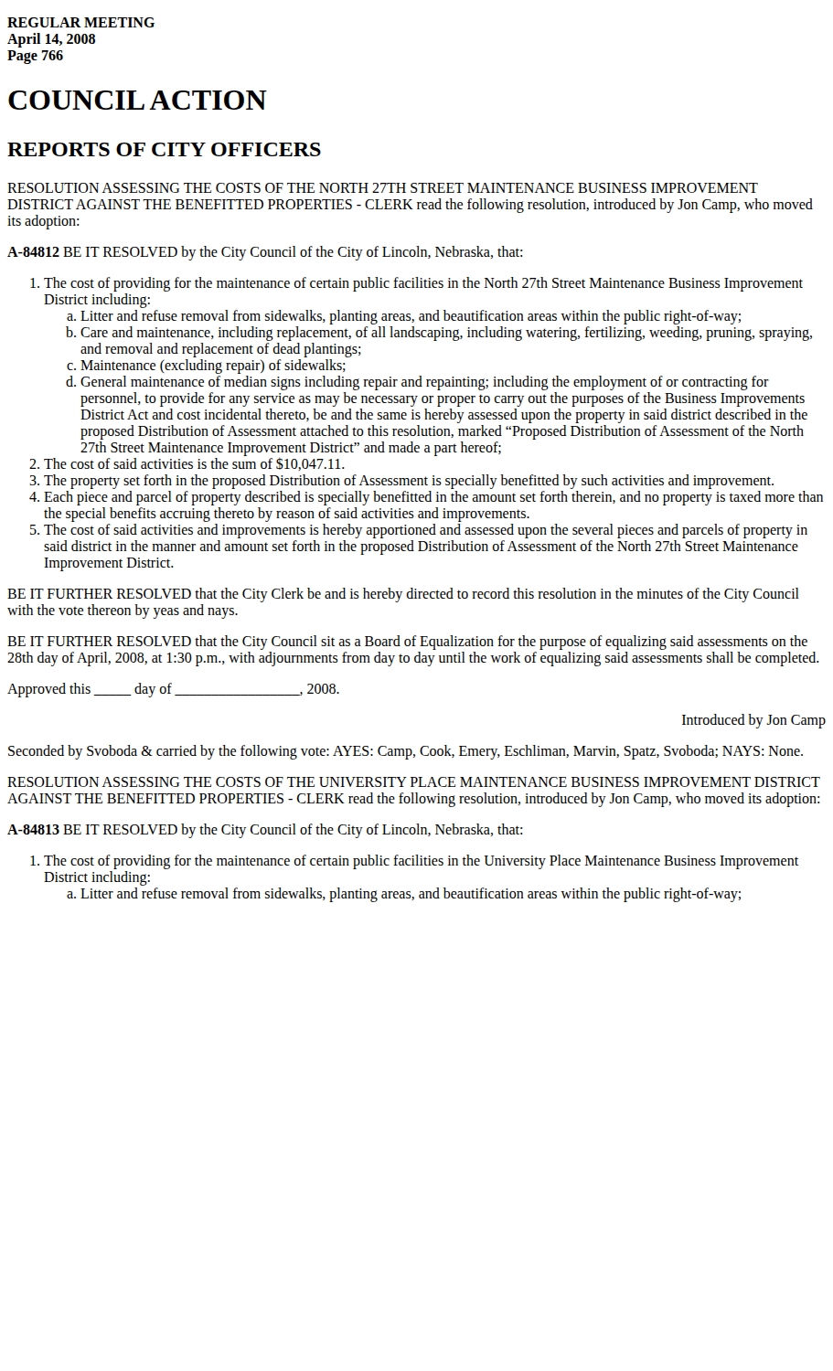REGULAR MEETING
April 14, 2008
Page 766
COUNCIL ACTION
REPORTS OF CITY OFFICERS
RESOLUTION ASSESSING THE COSTS OF THE NORTH 27TH STREET MAINTENANCE BUSINESS IMPROVEMENT DISTRICT AGAINST THE BENEFITTED PROPERTIES - CLERK read the following resolution, introduced by Jon Camp, who moved its adoption:
A-84812 BE IT RESOLVED by the City Council of the City of Lincoln, Nebraska, that:
The cost of providing for the maintenance of certain public facilities in the North 27th Street Maintenance Business Improvement District including:
Litter and refuse removal from sidewalks, planting areas, and beautification areas within the public right-of-way;
Care and maintenance, including replacement, of all landscaping, including watering, fertilizing, weeding, pruning, spraying, and removal and replacement of dead plantings;
Maintenance (excluding repair) of sidewalks;
General maintenance of median signs including repair and repainting; including the employment of or contracting for personnel, to provide for any service as may be necessary or proper to carry out the purposes of the Business Improvements District Act and cost incidental thereto, be and the same is hereby assessed upon the property in said district described in the proposed Distribution of Assessment attached to this resolution, marked “Proposed Distribution of Assessment of the North 27th Street Maintenance Improvement District” and made a part hereof;
The cost of said activities is the sum of $10,047.11.
The property set forth in the proposed Distribution of Assessment is specially benefitted by such activities and improvement.
Each piece and parcel of property described is specially benefitted in the amount set forth therein, and no property is taxed more than the special benefits accruing thereto by reason of said activities and improvements.
The cost of said activities and improvements is hereby apportioned and assessed upon the several pieces and parcels of property in said district in the manner and amount set forth in the proposed Distribution of Assessment of the North 27th Street Maintenance Improvement District.
BE IT FURTHER RESOLVED that the City Clerk be and is hereby directed to record this resolution in the minutes of the City Council with the vote thereon by yeas and nays.
BE IT FURTHER RESOLVED that the City Council sit as a Board of Equalization for the purpose of equalizing said assessments on the 28th day of April, 2008, at 1:30 p.m., with adjournments from day to day until the work of equalizing said assessments shall be completed.
Approved this _____ day of _________________, 2008.
Introduced by Jon Camp
Seconded by Svoboda & carried by the following vote: AYES: Camp, Cook, Emery, Eschliman, Marvin, Spatz, Svoboda; NAYS: None.
RESOLUTION ASSESSING THE COSTS OF THE UNIVERSITY PLACE MAINTENANCE BUSINESS IMPROVEMENT DISTRICT AGAINST THE BENEFITTED PROPERTIES - CLERK read the following resolution, introduced by Jon Camp, who moved its adoption:
A-84813 BE IT RESOLVED by the City Council of the City of Lincoln, Nebraska, that:
The cost of providing for the maintenance of certain public facilities in the University Place Maintenance Business Improvement District including:
Litter and refuse removal from sidewalks, planting areas, and beautification areas within the public right-of-way;